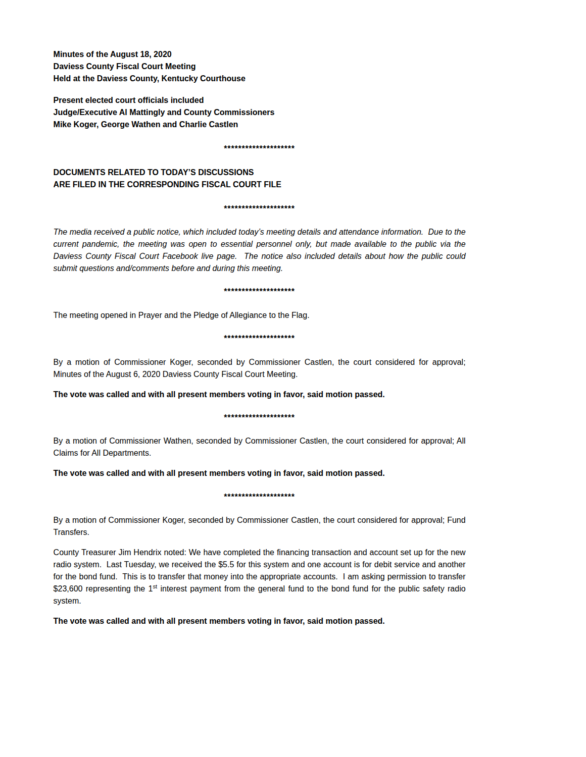Minutes of the August 18, 2020
Daviess County Fiscal Court Meeting
Held at the Daviess County, Kentucky Courthouse
Present elected court officials included
Judge/Executive Al Mattingly and County Commissioners
Mike Koger, George Wathen and Charlie Castlen
********************
DOCUMENTS RELATED TO TODAY’S DISCUSSIONS
ARE FILED IN THE CORRESPONDING FISCAL COURT FILE
********************
The media received a public notice, which included today’s meeting details and attendance information. Due to the current pandemic, the meeting was open to essential personnel only, but made available to the public via the Daviess County Fiscal Court Facebook live page. The notice also included details about how the public could submit questions and/comments before and during this meeting.
********************
The meeting opened in Prayer and the Pledge of Allegiance to the Flag.
********************
By a motion of Commissioner Koger, seconded by Commissioner Castlen, the court considered for approval; Minutes of the August 6, 2020 Daviess County Fiscal Court Meeting.
The vote was called and with all present members voting in favor, said motion passed.
********************
By a motion of Commissioner Wathen, seconded by Commissioner Castlen, the court considered for approval; All Claims for All Departments.
The vote was called and with all present members voting in favor, said motion passed.
********************
By a motion of Commissioner Koger, seconded by Commissioner Castlen, the court considered for approval; Fund Transfers.
County Treasurer Jim Hendrix noted: We have completed the financing transaction and account set up for the new radio system. Last Tuesday, we received the $5.5 for this system and one account is for debit service and another for the bond fund. This is to transfer that money into the appropriate accounts. I am asking permission to transfer $23,600 representing the 1st interest payment from the general fund to the bond fund for the public safety radio system.
The vote was called and with all present members voting in favor, said motion passed.